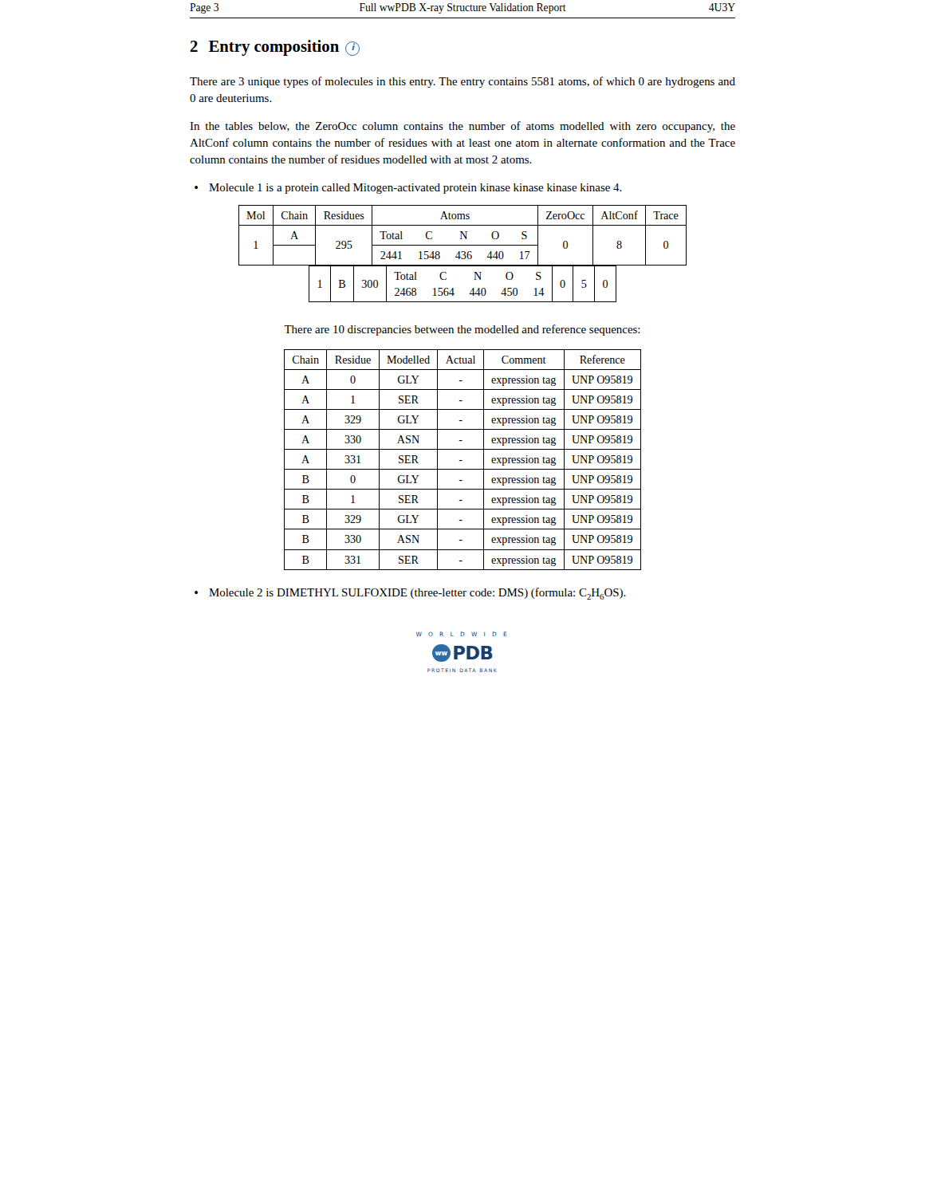Page 3
Full wwPDB X-ray Structure Validation Report
4U3Y
2 Entry compositioni
There are 3 unique types of molecules in this entry. The entry contains 5581 atoms, of which 0 are hydrogens and 0 are deuteriums.
In the tables below, the ZeroOcc column contains the number of atoms modelled with zero occupancy, the AltConf column contains the number of residues with at least one atom in alternate conformation and the Trace column contains the number of residues modelled with at most 2 atoms.
Molecule 1 is a protein called Mitogen-activated protein kinase kinase kinase kinase 4.
| Mol | Chain | Residues | Atoms | ZeroOcc | AltConf | Trace |
| --- | --- | --- | --- | --- | --- | --- |
| 1 | A | 295 | Total | C | N | O | S | 0 | 8 | 0 |
| | 2441 | 1548 | 436 | 440 | 17 |
| 1 | B | 300 | Total 2468 | C 1564 | N 440 | O 450 | S 14 | 0 | 5 | 0 |
There are 10 discrepancies between the modelled and reference sequences:
| Chain | Residue | Modelled | Actual | Comment | Reference |
| --- | --- | --- | --- | --- | --- |
| A | 0 | GLY | - | expression tag | UNP O95819 |
| A | 1 | SER | - | expression tag | UNP O95819 |
| A | 329 | GLY | - | expression tag | UNP O95819 |
| A | 330 | ASN | - | expression tag | UNP O95819 |
| A | 331 | SER | - | expression tag | UNP O95819 |
| B | 0 | GLY | - | expression tag | UNP O95819 |
| B | 1 | SER | - | expression tag | UNP O95819 |
| B | 329 | GLY | - | expression tag | UNP O95819 |
| B | 330 | ASN | - | expression tag | UNP O95819 |
| B | 331 | SER | - | expression tag | UNP O95819 |
Molecule 2 is DIMETHYL SULFOXIDE (three-letter code: DMS) (formula: C2H6OS).
W O R L D W I D E
ww
PDB
PROTEIN DATA BANK